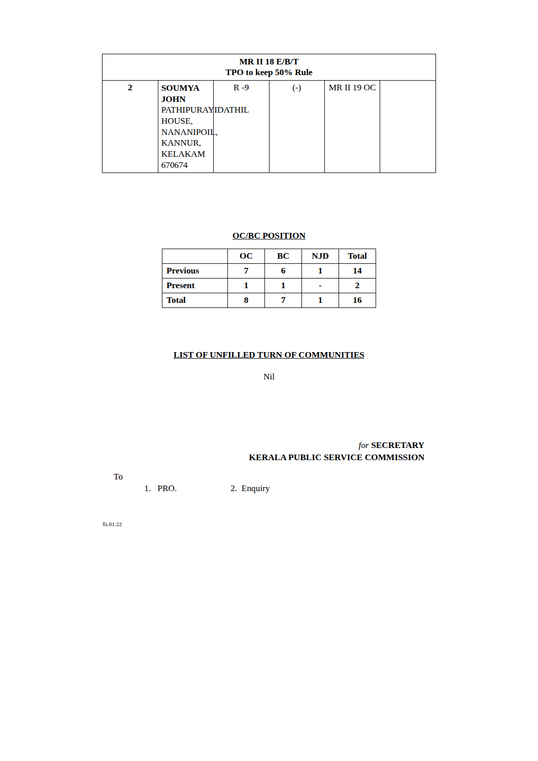| MR II 18 E/B/T TPO to keep 50% Rule |
| 2 | SOUMYA JOHN PATHIPURAYIDATHIL HOUSE, NANANIPOIL, KANNUR, KELAKAM 670674 | R -9 | (-) | MR II 19 OC | |
OC/BC POSITION
| | OC | BC | NJD | Total |
| Previous | 7 | 6 | 1 | 14 |
| Present | 1 | 1 | - | 2 |
| Total | 8 | 7 | 1 | 16 |
LIST OF UNFILLED TURN OF COMMUNITIES
Nil
for SECRETARY
KERALA PUBLIC SERVICE COMMISSION
To
1. PRO. 2. Enquiry
Ts.01.22